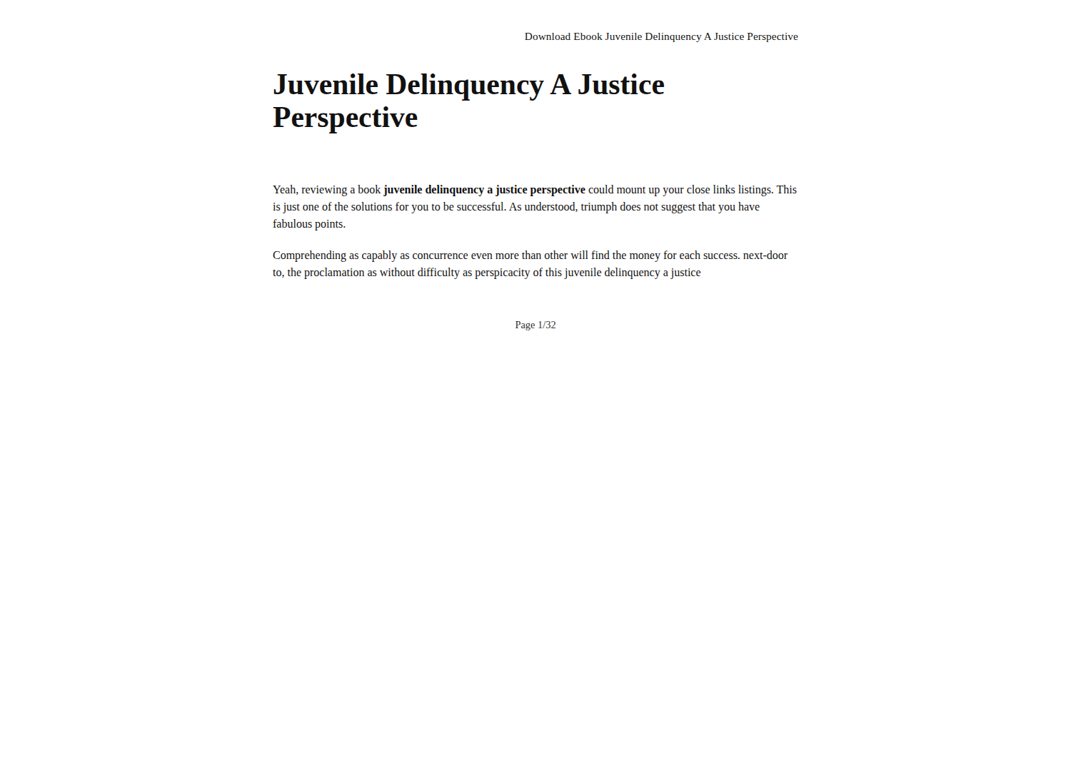Download Ebook Juvenile Delinquency A Justice Perspective
Juvenile Delinquency A Justice Perspective
Yeah, reviewing a book juvenile delinquency a justice perspective could mount up your close links listings. This is just one of the solutions for you to be successful. As understood, triumph does not suggest that you have fabulous points.
Comprehending as capably as concurrence even more than other will find the money for each success. next-door to, the proclamation as without difficulty as perspicacity of this juvenile delinquency a justice
Page 1/32